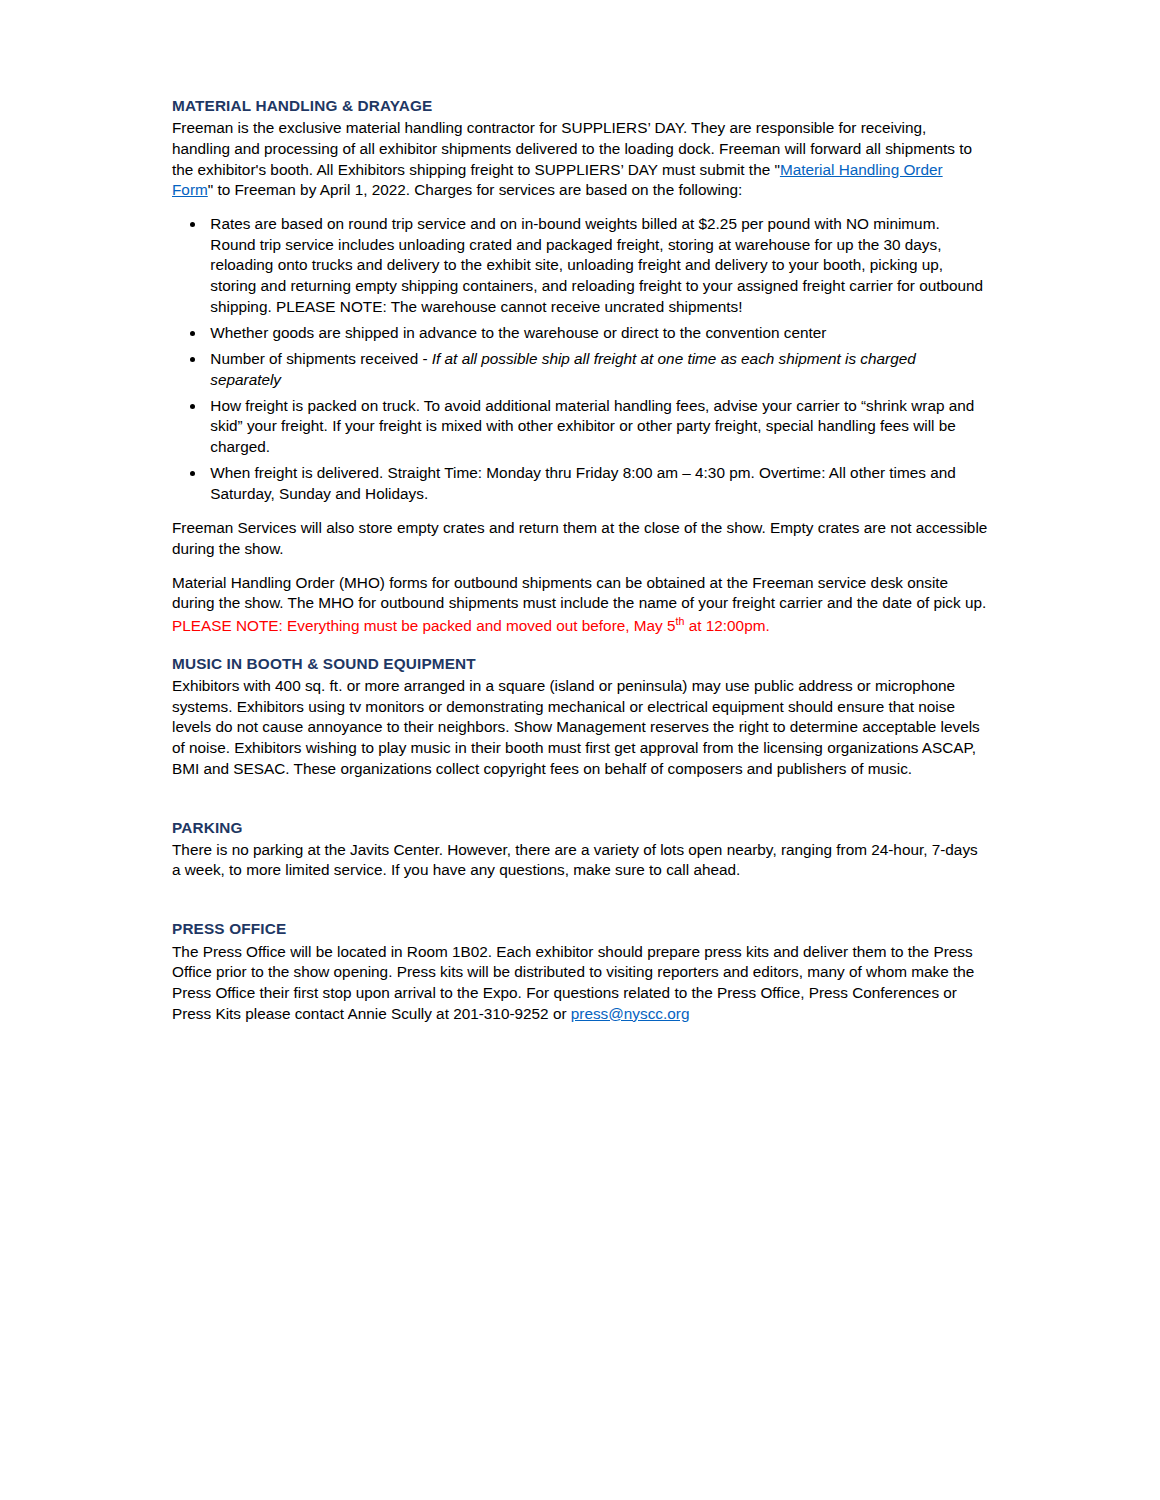MATERIAL HANDLING & DRAYAGE
Freeman is the exclusive material handling contractor for SUPPLIERS’ DAY. They are responsible for receiving, handling and processing of all exhibitor shipments delivered to the loading dock. Freeman will forward all shipments to the exhibitor's booth. All Exhibitors shipping freight to SUPPLIERS’ DAY must submit the "Material Handling Order Form" to Freeman by April 1, 2022. Charges for services are based on the following:
Rates are based on round trip service and on in-bound weights billed at $2.25 per pound with NO minimum. Round trip service includes unloading crated and packaged freight, storing at warehouse for up the 30 days, reloading onto trucks and delivery to the exhibit site, unloading freight and delivery to your booth, picking up, storing and returning empty shipping containers, and reloading freight to your assigned freight carrier for outbound shipping. PLEASE NOTE: The warehouse cannot receive uncrated shipments!
Whether goods are shipped in advance to the warehouse or direct to the convention center
Number of shipments received - If at all possible ship all freight at one time as each shipment is charged separately
How freight is packed on truck. To avoid additional material handling fees, advise your carrier to “shrink wrap and skid” your freight. If your freight is mixed with other exhibitor or other party freight, special handling fees will be charged.
When freight is delivered. Straight Time: Monday thru Friday 8:00 am – 4:30 pm. Overtime: All other times and Saturday, Sunday and Holidays.
Freeman Services will also store empty crates and return them at the close of the show. Empty crates are not accessible during the show.
Material Handling Order (MHO) forms for outbound shipments can be obtained at the Freeman service desk onsite during the show. The MHO for outbound shipments must include the name of your freight carrier and the date of pick up. PLEASE NOTE: Everything must be packed and moved out before, May 5th at 12:00pm.
MUSIC IN BOOTH & SOUND EQUIPMENT
Exhibitors with 400 sq. ft. or more arranged in a square (island or peninsula) may use public address or microphone systems. Exhibitors using tv monitors or demonstrating mechanical or electrical equipment should ensure that noise levels do not cause annoyance to their neighbors. Show Management reserves the right to determine acceptable levels of noise. Exhibitors wishing to play music in their booth must first get approval from the licensing organizations ASCAP, BMI and SESAC. These organizations collect copyright fees on behalf of composers and publishers of music.
PARKING
There is no parking at the Javits Center. However, there are a variety of lots open nearby, ranging from 24-hour, 7-days a week, to more limited service. If you have any questions, make sure to call ahead.
PRESS OFFICE
The Press Office will be located in Room 1B02. Each exhibitor should prepare press kits and deliver them to the Press Office prior to the show opening. Press kits will be distributed to visiting reporters and editors, many of whom make the Press Office their first stop upon arrival to the Expo. For questions related to the Press Office, Press Conferences or Press Kits please contact Annie Scully at 201-310-9252 or press@nyscc.org